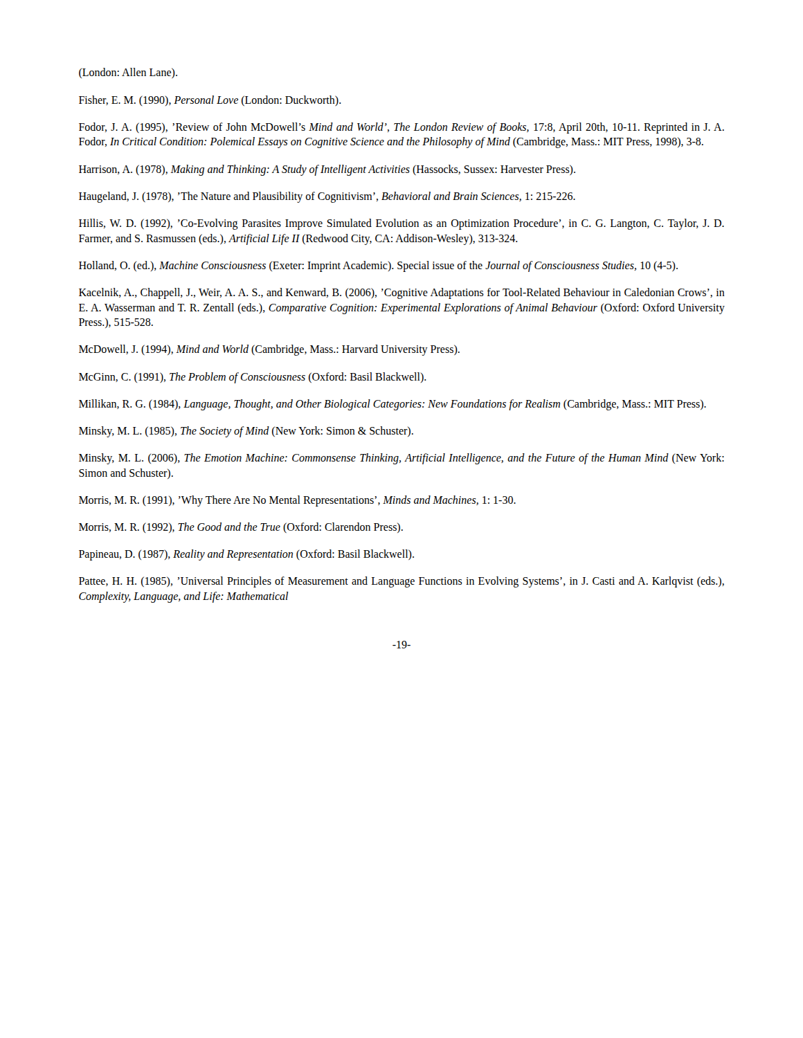(London: Allen Lane).
Fisher, E. M. (1990), Personal Love (London: Duckworth).
Fodor, J. A. (1995), ’Review of John McDowell’s Mind and World’, The London Review of Books, 17:8, April 20th, 10-11. Reprinted in J. A. Fodor, In Critical Condition: Polemical Essays on Cognitive Science and the Philosophy of Mind (Cambridge, Mass.: MIT Press, 1998), 3-8.
Harrison, A. (1978), Making and Thinking: A Study of Intelligent Activities (Hassocks, Sussex: Harvester Press).
Haugeland, J. (1978), ’The Nature and Plausibility of Cognitivism’, Behavioral and Brain Sciences, 1: 215-226.
Hillis, W. D. (1992), ’Co-Evolving Parasites Improve Simulated Evolution as an Optimization Procedure’, in C. G. Langton, C. Taylor, J. D. Farmer, and S. Rasmussen (eds.), Artificial Life II (Redwood City, CA: Addison-Wesley), 313-324.
Holland, O. (ed.), Machine Consciousness (Exeter: Imprint Academic). Special issue of the Journal of Consciousness Studies, 10 (4-5).
Kacelnik, A., Chappell, J., Weir, A. A. S., and Kenward, B. (2006), ’Cognitive Adaptations for Tool-Related Behaviour in Caledonian Crows’, in E. A. Wasserman and T. R. Zentall (eds.), Comparative Cognition: Experimental Explorations of Animal Behaviour (Oxford: Oxford University Press.), 515-528.
McDowell, J. (1994), Mind and World (Cambridge, Mass.: Harvard University Press).
McGinn, C. (1991), The Problem of Consciousness (Oxford: Basil Blackwell).
Millikan, R. G. (1984), Language, Thought, and Other Biological Categories: New Foundations for Realism (Cambridge, Mass.: MIT Press).
Minsky, M. L. (1985), The Society of Mind (New York: Simon & Schuster).
Minsky, M. L. (2006), The Emotion Machine: Commonsense Thinking, Artificial Intelligence, and the Future of the Human Mind (New York: Simon and Schuster).
Morris, M. R. (1991), ’Why There Are No Mental Representations’, Minds and Machines, 1: 1-30.
Morris, M. R. (1992), The Good and the True (Oxford: Clarendon Press).
Papineau, D. (1987), Reality and Representation (Oxford: Basil Blackwell).
Pattee, H. H. (1985), ’Universal Principles of Measurement and Language Functions in Evolving Systems’, in J. Casti and A. Karlqvist (eds.), Complexity, Language, and Life: Mathematical
-19-